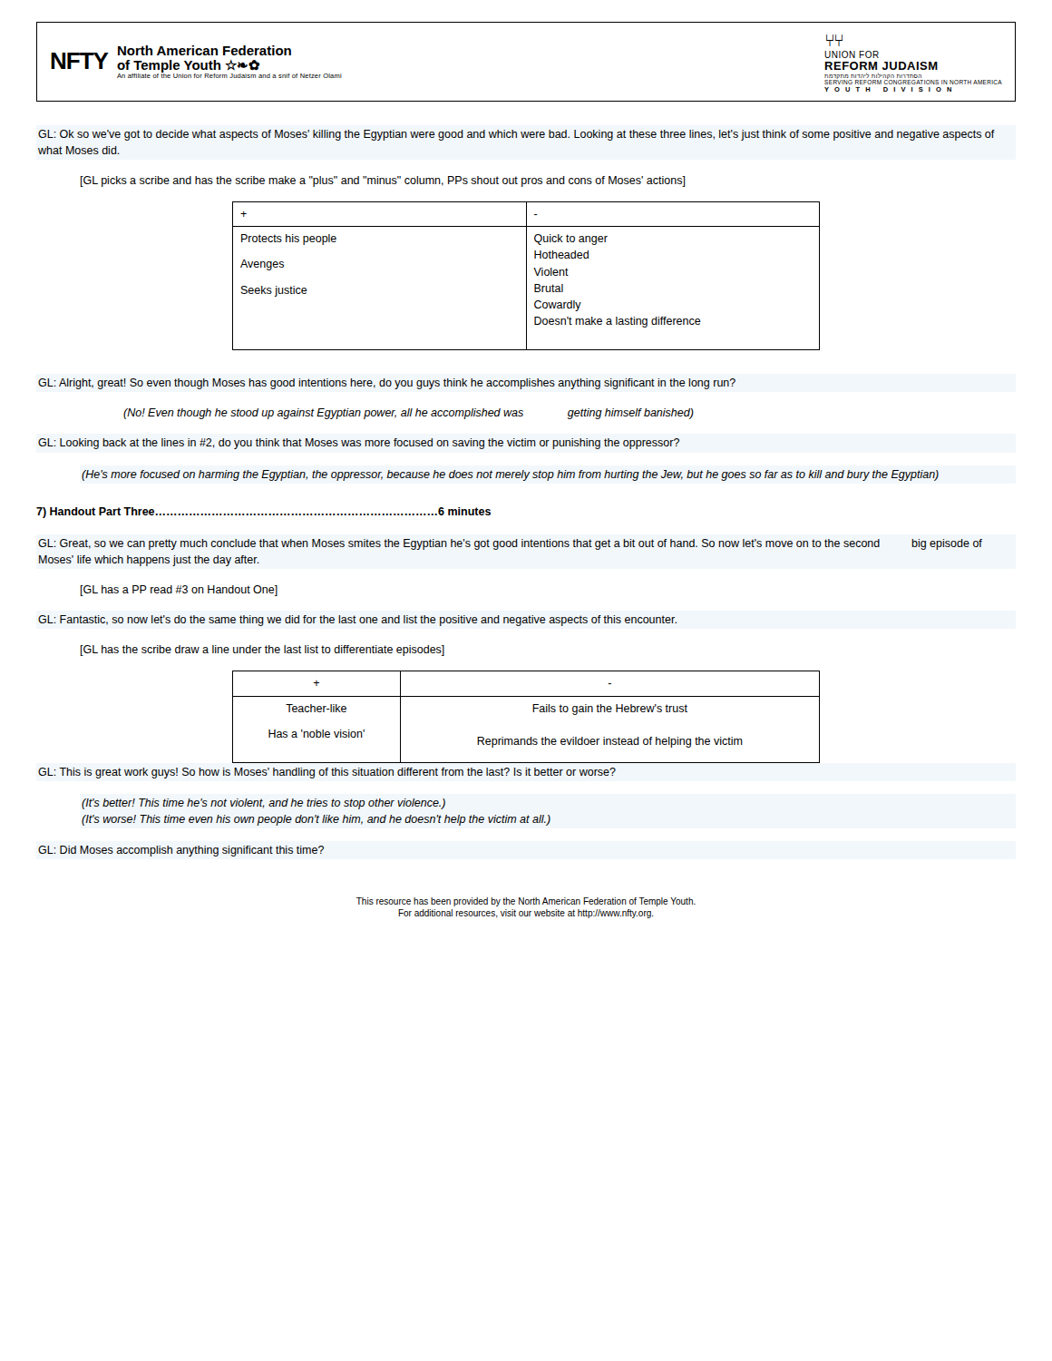NFTY
North American Federation
of Temple Youth ☆❧✿
An affiliate of the Union for Reform Judaism and a snif of Netzer Olami
⑂⑂
UNION FOR
REFORM JUDAISM
הסתדרות הקהילות ליהדות מתקדמת
SERVING REFORM CONGREGATIONS IN NORTH AMERICA
Y O U T H D I V I S I O N
GL: Ok so we've got to decide what aspects of Moses' killing the Egyptian were good and which were bad. Looking at these three lines, let's just think of some positive and negative aspects of what Moses did.
[GL picks a scribe and has the scribe make a "plus" and "minus" column, PPs shout out pros and cons of Moses' actions]
| + | - |
| Protects his people Avenges Seeks justice | Quick to anger Hotheaded Violent Brutal Cowardly Doesn't make a lasting difference |
GL: Alright, great! So even though Moses has good intentions here, do you guys think he accomplishes anything significant in the long run?
(No! Even though he stood up against Egyptian power, all he accomplished was getting himself banished)
GL: Looking back at the lines in #2, do you think that Moses was more focused on saving the victim or punishing the oppressor?
(He's more focused on harming the Egyptian, the oppressor, because he does not merely stop him from hurting the Jew, but he goes so far as to kill and bury the Egyptian)
7) Handout Part Three…………………………………………………………………6 minutes
GL: Great, so we can pretty much conclude that when Moses smites the Egyptian he's got good intentions that get a bit out of hand. So now let's move on to the second big episode of Moses' life which happens just the day after.
[GL has a PP read #3 on Handout One]
GL: Fantastic, so now let's do the same thing we did for the last one and list the positive and negative aspects of this encounter.
[GL has the scribe draw a line under the last list to differentiate episodes]
| + | - |
| Teacher-like Has a 'noble vision' | Fails to gain the Hebrew's trust Reprimands the evildoer instead of helping the victim |
GL: This is great work guys! So how is Moses' handling of this situation different from the last? Is it better or worse?
(It's better! This time he's not violent, and he tries to stop other violence.)
(It's worse! This time even his own people don't like him, and he doesn't help the victim at all.)
GL: Did Moses accomplish anything significant this time?
This resource has been provided by the North American Federation of Temple Youth.
For additional resources, visit our website at http://www.nfty.org.